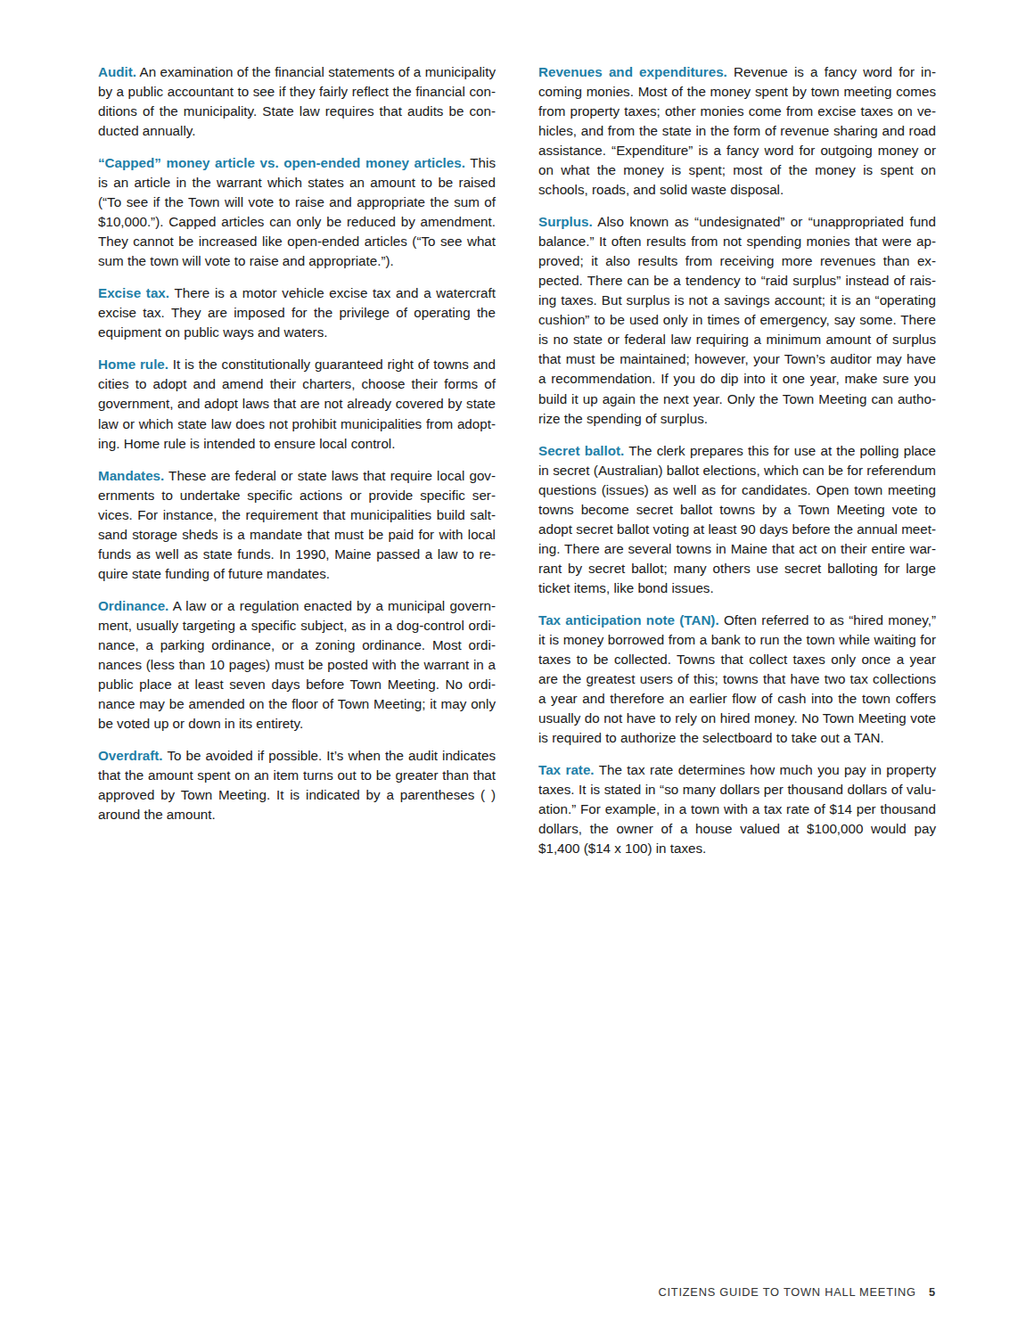Audit. An examination of the financial statements of a municipality by a public accountant to see if they fairly reflect the financial conditions of the municipality. State law requires that audits be conducted annually.
“Capped” money article vs. open-ended money articles. This is an article in the warrant which states an amount to be raised (“To see if the Town will vote to raise and appropriate the sum of $10,000.”). Capped articles can only be reduced by amendment. They cannot be increased like open-ended articles (“To see what sum the town will vote to raise and appropriate.”).
Excise tax. There is a motor vehicle excise tax and a watercraft excise tax. They are imposed for the privilege of operating the equipment on public ways and waters.
Home rule. It is the constitutionally guaranteed right of towns and cities to adopt and amend their charters, choose their forms of government, and adopt laws that are not already covered by state law or which state law does not prohibit municipalities from adopting. Home rule is intended to ensure local control.
Mandates. These are federal or state laws that require local governments to undertake specific actions or provide specific services. For instance, the requirement that municipalities build salt-sand storage sheds is a mandate that must be paid for with local funds as well as state funds. In 1990, Maine passed a law to require state funding of future mandates.
Ordinance. A law or a regulation enacted by a municipal government, usually targeting a specific subject, as in a dog-control ordinance, a parking ordinance, or a zoning ordinance. Most ordinances (less than 10 pages) must be posted with the warrant in a public place at least seven days before Town Meeting. No ordinance may be amended on the floor of Town Meeting; it may only be voted up or down in its entirety.
Overdraft. To be avoided if possible. It’s when the audit indicates that the amount spent on an item turns out to be greater than that approved by Town Meeting. It is indicated by a parentheses ( ) around the amount.
Revenues and expenditures. Revenue is a fancy word for incoming monies. Most of the money spent by town meeting comes from property taxes; other monies come from excise taxes on vehicles, and from the state in the form of revenue sharing and road assistance. “Expenditure” is a fancy word for outgoing money or on what the money is spent; most of the money is spent on schools, roads, and solid waste disposal.
Surplus. Also known as “undesignated” or “unappropriated fund balance.” It often results from not spending monies that were approved; it also results from receiving more revenues than expected. There can be a tendency to “raid surplus” instead of raising taxes. But surplus is not a savings account; it is an “operating cushion” to be used only in times of emergency, say some. There is no state or federal law requiring a minimum amount of surplus that must be maintained; however, your Town’s auditor may have a recommendation. If you do dip into it one year, make sure you build it up again the next year. Only the Town Meeting can authorize the spending of surplus.
Secret ballot. The clerk prepares this for use at the polling place in secret (Australian) ballot elections, which can be for referendum questions (issues) as well as for candidates. Open town meeting towns become secret ballot towns by a Town Meeting vote to adopt secret ballot voting at least 90 days before the annual meeting. There are several towns in Maine that act on their entire warrant by secret ballot; many others use secret balloting for large ticket items, like bond issues.
Tax anticipation note (TAN). Often referred to as “hired money,” it is money borrowed from a bank to run the town while waiting for taxes to be collected. Towns that collect taxes only once a year are the greatest users of this; towns that have two tax collections a year and therefore an earlier flow of cash into the town coffers usually do not have to rely on hired money. No Town Meeting vote is required to authorize the selectboard to take out a TAN.
Tax rate. The tax rate determines how much you pay in property taxes. It is stated in “so many dollars per thousand dollars of valuation.” For example, in a town with a tax rate of $14 per thousand dollars, the owner of a house valued at $100,000 would pay $1,400 ($14 x 100) in taxes.
CITIZENS GUIDE TO TOWN HALL MEETING 5